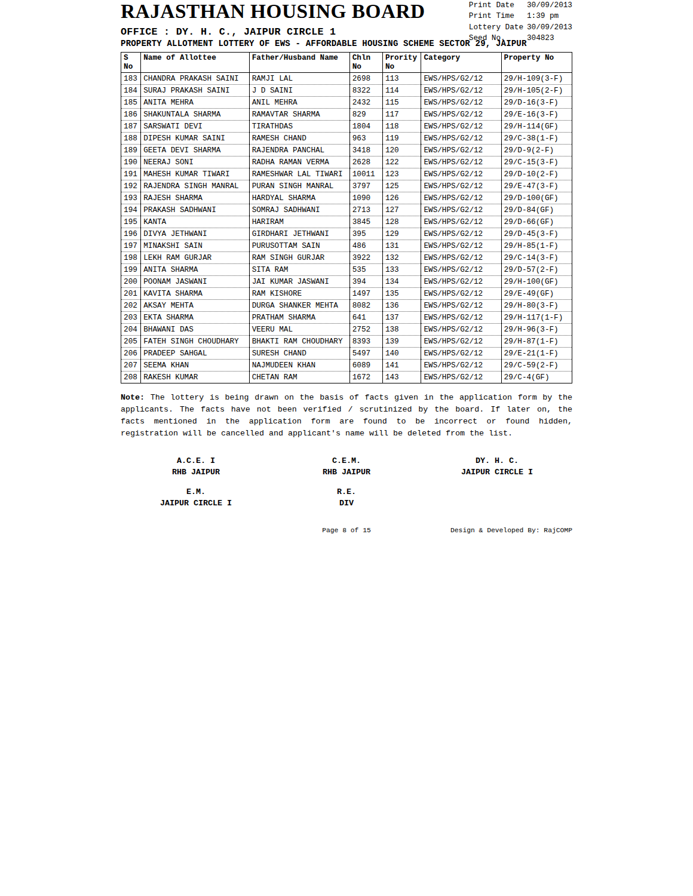RAJASTHAN HOUSING BOARD
| Print Date | 30/09/2013 |
| Print Time | 1:39 pm |
| Lottery Date | 30/09/2013 |
| Seed No. | 304823 |
OFFICE : DY. H. C., JAIPUR CIRCLE 1
PROPERTY ALLOTMENT LOTTERY OF EWS - AFFORDABLE HOUSING SCHEME SECTOR 29, JAIPUR
| S No | Name of Allottee | Father/Husband Name | Chln No | Prority No | Category | Property No |
| --- | --- | --- | --- | --- | --- | --- |
| 183 | CHANDRA PRAKASH SAINI | RAMJI LAL | 2698 | 113 | EWS/HPS/G2/12 | 29/H-109(3-F) |
| 184 | SURAJ PRAKASH SAINI | J D SAINI | 8322 | 114 | EWS/HPS/G2/12 | 29/H-105(2-F) |
| 185 | ANITA MEHRA | ANIL MEHRA | 2432 | 115 | EWS/HPS/G2/12 | 29/D-16(3-F) |
| 186 | SHAKUNTALA SHARMA | RAMAVTAR SHARMA | 829 | 117 | EWS/HPS/G2/12 | 29/E-16(3-F) |
| 187 | SARSWATI DEVI | TIRATHDAS | 1804 | 118 | EWS/HPS/G2/12 | 29/H-114(GF) |
| 188 | DIPESH KUMAR SAINI | RAMESH CHAND | 963 | 119 | EWS/HPS/G2/12 | 29/C-38(1-F) |
| 189 | GEETA DEVI SHARMA | RAJENDRA PANCHAL | 3418 | 120 | EWS/HPS/G2/12 | 29/D-9(2-F) |
| 190 | NEERAJ SONI | RADHA RAMAN VERMA | 2628 | 122 | EWS/HPS/G2/12 | 29/C-15(3-F) |
| 191 | MAHESH KUMAR TIWARI | RAMESHWAR LAL TIWARI | 10011 | 123 | EWS/HPS/G2/12 | 29/D-10(2-F) |
| 192 | RAJENDRA SINGH MANRAL | PURAN SINGH MANRAL | 3797 | 125 | EWS/HPS/G2/12 | 29/E-47(3-F) |
| 193 | RAJESH SHARMA | HARDYAL SHARMA | 1090 | 126 | EWS/HPS/G2/12 | 29/D-100(GF) |
| 194 | PRAKASH SADHWANI | SOMRAJ SADHWANI | 2713 | 127 | EWS/HPS/G2/12 | 29/D-84(GF) |
| 195 | KANTA | HARIRAM | 3845 | 128 | EWS/HPS/G2/12 | 29/D-66(GF) |
| 196 | DIVYA JETHWANI | GIRDHARI JETHWANI | 395 | 129 | EWS/HPS/G2/12 | 29/D-45(3-F) |
| 197 | MINAKSHI SAIN | PURUSOTTAM SAIN | 486 | 131 | EWS/HPS/G2/12 | 29/H-85(1-F) |
| 198 | LEKH RAM GURJAR | RAM SINGH GURJAR | 3922 | 132 | EWS/HPS/G2/12 | 29/C-14(3-F) |
| 199 | ANITA SHARMA | SITA RAM | 535 | 133 | EWS/HPS/G2/12 | 29/D-57(2-F) |
| 200 | POONAM JASWANI | JAI KUMAR JASWANI | 394 | 134 | EWS/HPS/G2/12 | 29/H-100(GF) |
| 201 | KAVITA SHARMA | RAM KISHORE | 1497 | 135 | EWS/HPS/G2/12 | 29/E-49(GF) |
| 202 | AKSAY MEHTA | DURGA SHANKER MEHTA | 8082 | 136 | EWS/HPS/G2/12 | 29/H-80(3-F) |
| 203 | EKTA SHARMA | PRATHAM SHARMA | 641 | 137 | EWS/HPS/G2/12 | 29/H-117(1-F) |
| 204 | BHAWANI DAS | VEERU MAL | 2752 | 138 | EWS/HPS/G2/12 | 29/H-96(3-F) |
| 205 | FATEH SINGH CHOUDHARY | BHAKTI RAM CHOUDHARY | 8393 | 139 | EWS/HPS/G2/12 | 29/H-87(1-F) |
| 206 | PRADEEP SAHGAL | SURESH CHAND | 5497 | 140 | EWS/HPS/G2/12 | 29/E-21(1-F) |
| 207 | SEEMA KHAN | NAJMUDEEN KHAN | 6089 | 141 | EWS/HPS/G2/12 | 29/C-59(2-F) |
| 208 | RAKESH KUMAR | CHETAN RAM | 1672 | 143 | EWS/HPS/G2/12 | 29/C-4(GF) |
Note: The lottery is being drawn on the basis of facts given in the application form by the applicants. The facts have not been verified / scrutinized by the board. If later on, the facts mentioned in the application form are found to be incorrect or found hidden, registration will be cancelled and applicant's name will be deleted from the list.
| A.C.E. I | C.E.M. | DY. H. C. |
| RHB JAIPUR | RHB JAIPUR | JAIPUR CIRCLE I |
| E.M. | R.E. | |
| JAIPUR CIRCLE I | DIV | |
Page 8 of 15
Design & Developed By: RajCOMP